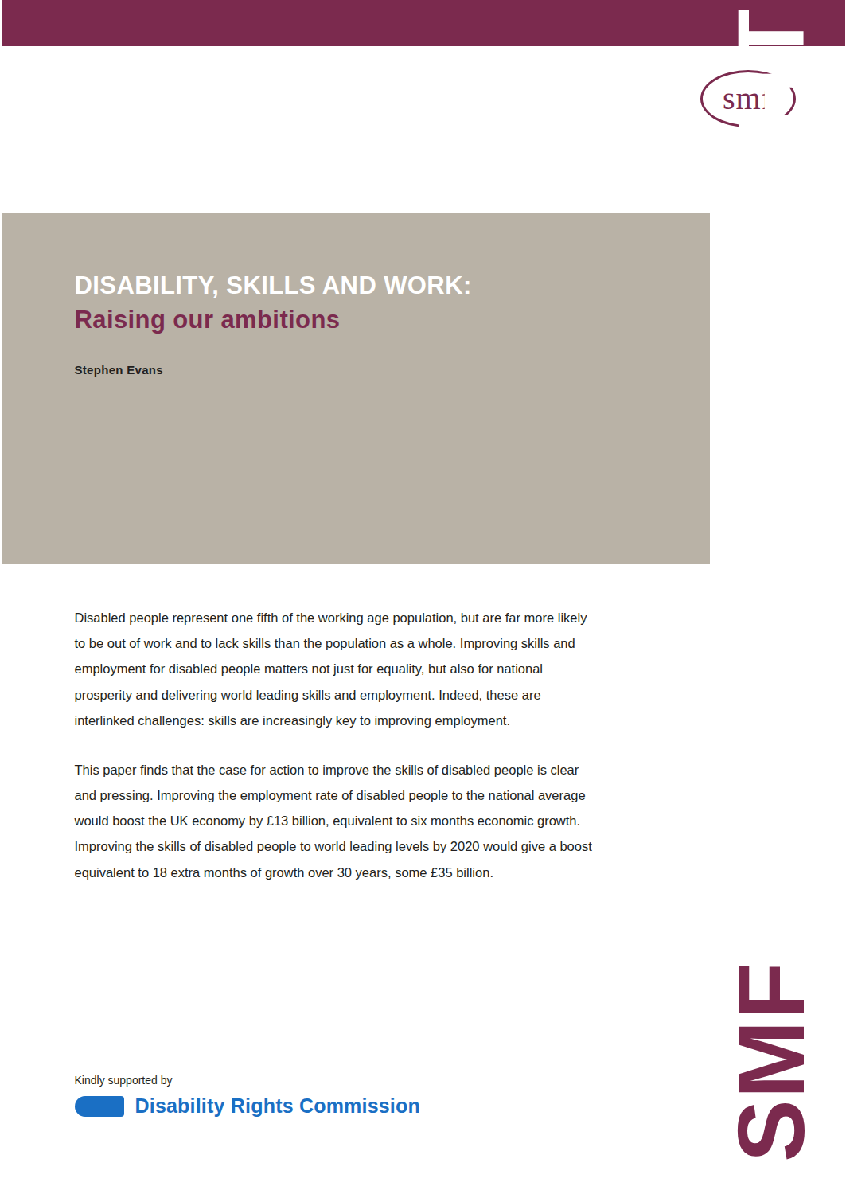smf
FORESIGHT
SMF
Disability, skills and work: Raising our ambitions
Stephen Evans
Disabled people represent one fifth of the working age population, but are far more likely to be out of work and to lack skills than the population as a whole. Improving skills and employment for disabled people matters not just for equality, but also for national prosperity and delivering world leading skills and employment. Indeed, these are interlinked challenges: skills are increasingly key to improving employment.
This paper finds that the case for action to improve the skills of disabled people is clear and pressing. Improving the employment rate of disabled people to the national average would boost the UK economy by £13 billion, equivalent to six months economic growth. Improving the skills of disabled people to world leading levels by 2020 would give a boost equivalent to 18 extra months of growth over 30 years, some £35 billion.
Kindly supported by
Disability Rights Commission